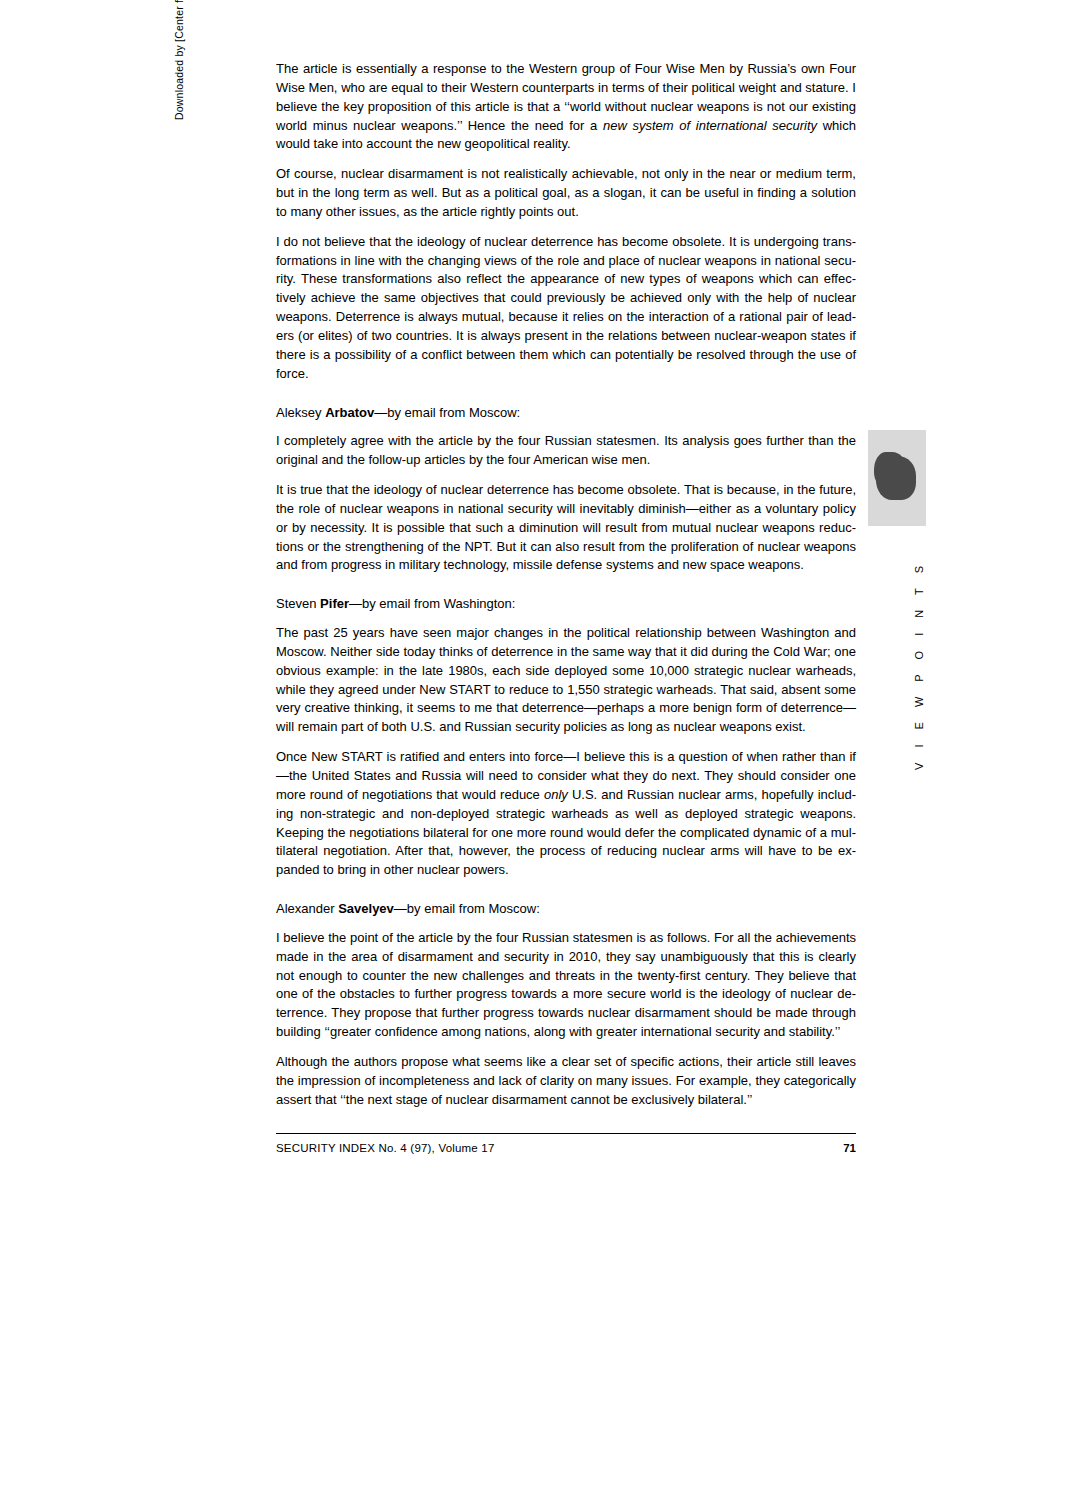Downloaded by [Center for Policy Studies in Russia], [Evgeny Petelin] at 08:15 18 December 2012
V I E W P O I N T S
The article is essentially a response to the Western group of Four Wise Men by Russia’s own Four Wise Men, who are equal to their Western counterparts in terms of their political weight and stature. I believe the key proposition of this article is that a ‘‘world without nuclear weapons is not our existing world minus nuclear weapons.’’ Hence the need for a new system of international security which would take into account the new geopolitical reality.
Of course, nuclear disarmament is not realistically achievable, not only in the near or medium term, but in the long term as well. But as a political goal, as a slogan, it can be useful in finding a solution to many other issues, as the article rightly points out.
I do not believe that the ideology of nuclear deterrence has become obsolete. It is undergoing transformations in line with the changing views of the role and place of nuclear weapons in national security. These transformations also reflect the appearance of new types of weapons which can effectively achieve the same objectives that could previously be achieved only with the help of nuclear weapons. Deterrence is always mutual, because it relies on the interaction of a rational pair of leaders (or elites) of two countries. It is always present in the relations between nuclear-weapon states if there is a possibility of a conflict between them which can potentially be resolved through the use of force.
Aleksey Arbatov—by email from Moscow:
I completely agree with the article by the four Russian statesmen. Its analysis goes further than the original and the follow-up articles by the four American wise men.
It is true that the ideology of nuclear deterrence has become obsolete. That is because, in the future, the role of nuclear weapons in national security will inevitably diminish—either as a voluntary policy or by necessity. It is possible that such a diminution will result from mutual nuclear weapons reductions or the strengthening of the NPT. But it can also result from the proliferation of nuclear weapons and from progress in military technology, missile defense systems and new space weapons.
Steven Pifer—by email from Washington:
The past 25 years have seen major changes in the political relationship between Washington and Moscow. Neither side today thinks of deterrence in the same way that it did during the Cold War; one obvious example: in the late 1980s, each side deployed some 10,000 strategic nuclear warheads, while they agreed under New START to reduce to 1,550 strategic warheads. That said, absent some very creative thinking, it seems to me that deterrence—perhaps a more benign form of deterrence—will remain part of both U.S. and Russian security policies as long as nuclear weapons exist.
Once New START is ratified and enters into force—I believe this is a question of when rather than if—the United States and Russia will need to consider what they do next. They should consider one more round of negotiations that would reduce only U.S. and Russian nuclear arms, hopefully including non-strategic and non-deployed strategic warheads as well as deployed strategic weapons. Keeping the negotiations bilateral for one more round would defer the complicated dynamic of a multilateral negotiation. After that, however, the process of reducing nuclear arms will have to be expanded to bring in other nuclear powers.
Alexander Savelyev—by email from Moscow:
I believe the point of the article by the four Russian statesmen is as follows. For all the achievements made in the area of disarmament and security in 2010, they say unambiguously that this is clearly not enough to counter the new challenges and threats in the twenty-first century. They believe that one of the obstacles to further progress towards a more secure world is the ideology of nuclear deterrence. They propose that further progress towards nuclear disarmament should be made through building ‘‘greater confidence among nations, along with greater international security and stability.’’
Although the authors propose what seems like a clear set of specific actions, their article still leaves the impression of incompleteness and lack of clarity on many issues. For example, they categorically assert that ‘‘the next stage of nuclear disarmament cannot be exclusively bilateral.’’
SECURITY INDEX No. 4 (97), Volume 17 71